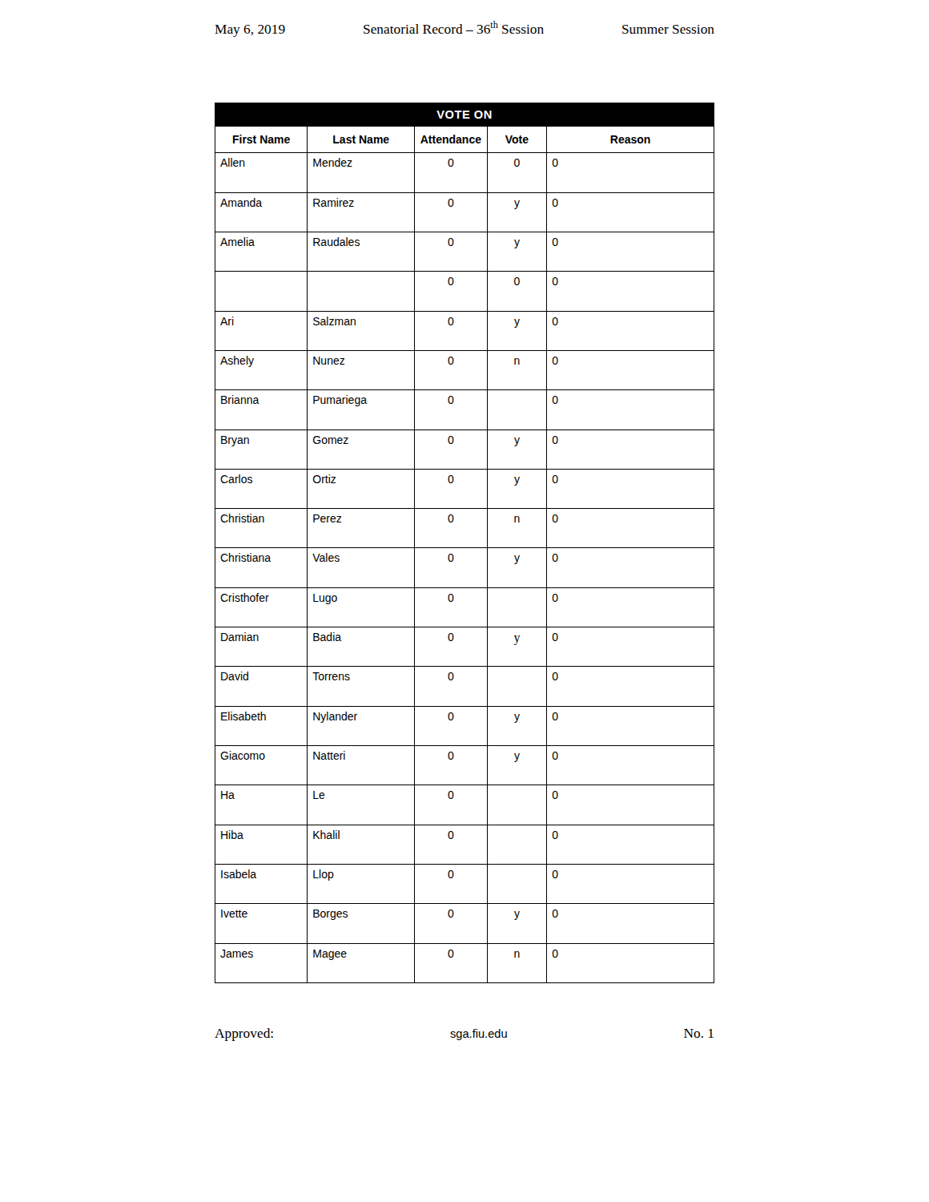May 6, 2019
Senatorial Record – 36th Session
Summer Session
| VOTE ON |
| --- |
| First Name | Last Name | Attendance | Vote | Reason |
| Allen | Mendez | 0 | 0 | 0 |
| Amanda | Ramirez | 0 | y | 0 |
| Amelia | Raudales | 0 | y | 0 |
| | | 0 | 0 | 0 |
| Ari | Salzman | 0 | y | 0 |
| Ashely | Nunez | 0 | n | 0 |
| Brianna | Pumariega | 0 | | 0 |
| Bryan | Gomez | 0 | y | 0 |
| Carlos | Ortiz | 0 | y | 0 |
| Christian | Perez | 0 | n | 0 |
| Christiana | Vales | 0 | y | 0 |
| Cristhofer | Lugo | 0 | | 0 |
| Damian | Badia | 0 | y | 0 |
| David | Torrens | 0 | | 0 |
| Elisabeth | Nylander | 0 | y | 0 |
| Giacomo | Natteri | 0 | y | 0 |
| Ha | Le | 0 | | 0 |
| Hiba | Khalil | 0 | | 0 |
| Isabela | Llop | 0 | | 0 |
| Ivette | Borges | 0 | y | 0 |
| James | Magee | 0 | n | 0 |
Approved:
sga.fiu.edu
No. 1